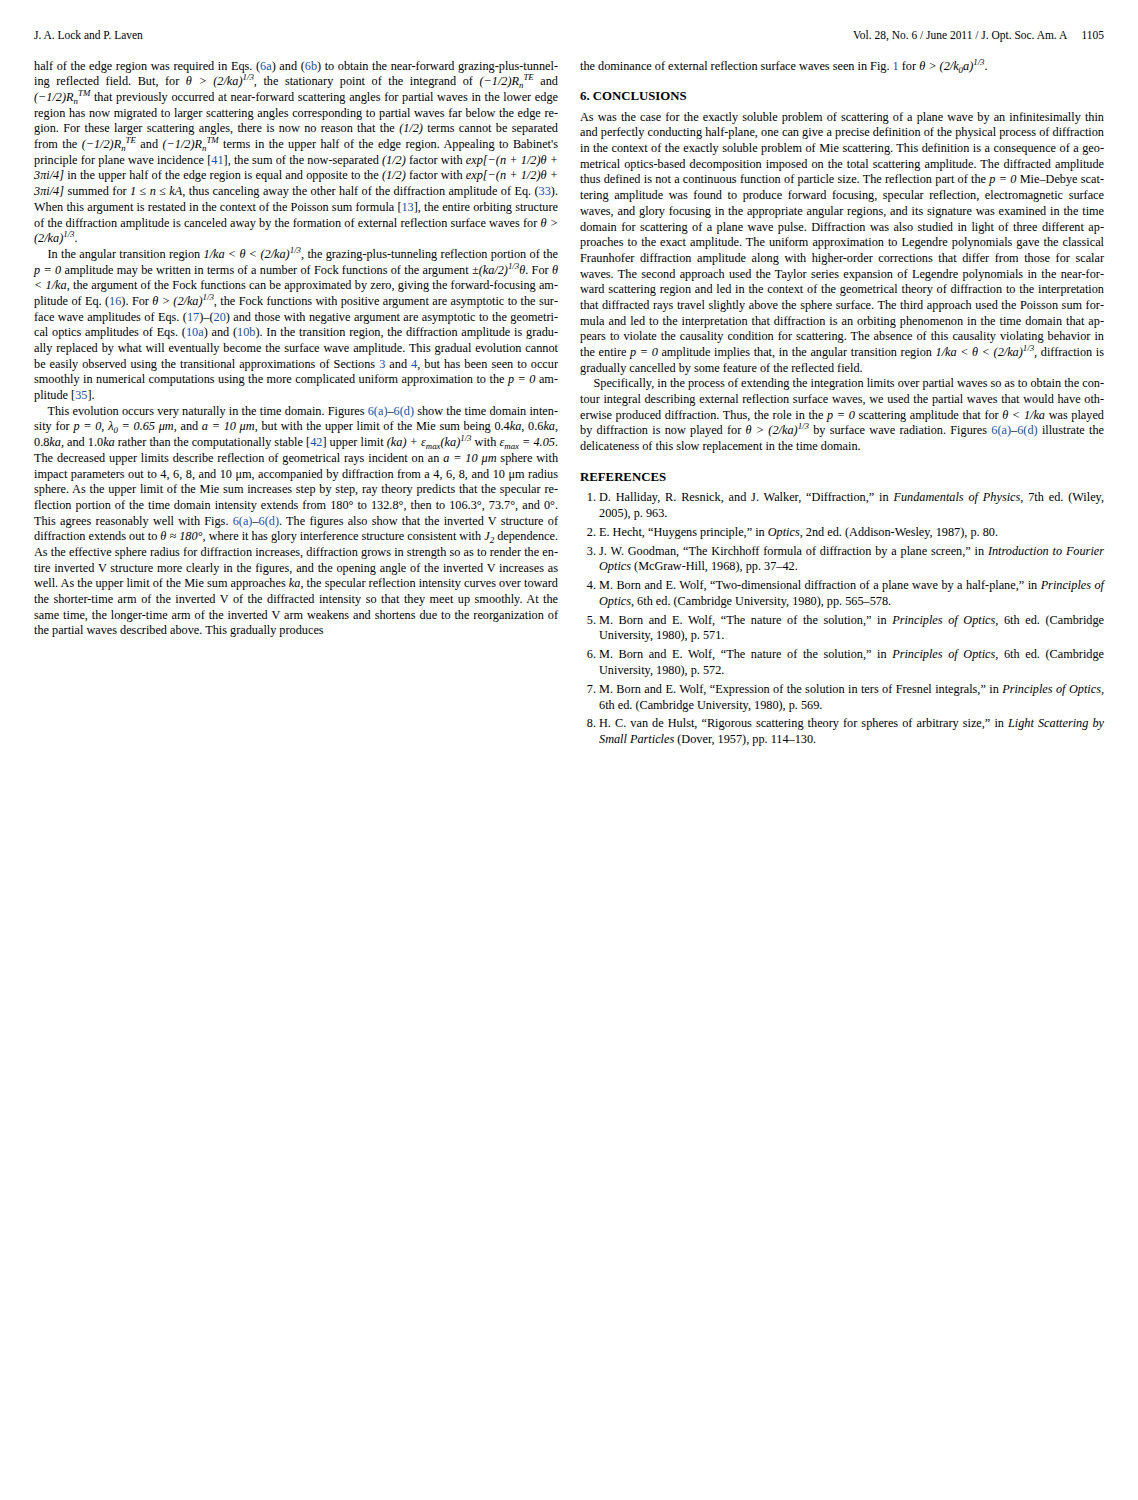J. A. Lock and P. Laven
Vol. 28, No. 6 / June 2011 / J. Opt. Soc. Am. A 1105
half of the edge region was required in Eqs. (6a) and (6b) to obtain the near-forward grazing-plus-tunneling reflected field. But, for θ > (2/ka)1/3, the stationary point of the integrand of (−1/2)RnTE and (−1/2)RnTM that previously occurred at near-forward scattering angles for partial waves in the lower edge region has now migrated to larger scattering angles corresponding to partial waves far below the edge region. For these larger scattering angles, there is now no reason that the (1/2) terms cannot be separated from the (−1/2)RnTE and (−1/2)RnTM terms in the upper half of the edge region. Appealing to Babinet's principle for plane wave incidence [41], the sum of the now-separated (1/2) factor with exp[−(n + 1/2)θ + 3πi/4] in the upper half of the edge region is equal and opposite to the (1/2) factor with exp[−(n + 1/2)θ + 3πi/4] summed for 1 ≤ n ≤ kA, thus canceling away the other half of the diffraction amplitude of Eq. (33). When this argument is restated in the context of the Poisson sum formula [13], the entire orbiting structure of the diffraction amplitude is canceled away by the formation of external reflection surface waves for θ > (2/ka)1/3.
In the angular transition region 1/ka < θ < (2/ka)1/3, the grazing-plus-tunneling reflection portion of the p = 0 amplitude may be written in terms of a number of Fock functions of the argument ±(ka/2)1/3θ. For θ < 1/ka, the argument of the Fock functions can be approximated by zero, giving the forward-focusing amplitude of Eq. (16). For θ > (2/ka)1/3, the Fock functions with positive argument are asymptotic to the surface wave amplitudes of Eqs. (17)–(20) and those with negative argument are asymptotic to the geometrical optics amplitudes of Eqs. (10a) and (10b). In the transition region, the diffraction amplitude is gradually replaced by what will eventually become the surface wave amplitude. This gradual evolution cannot be easily observed using the transitional approximations of Sections 3 and 4, but has been seen to occur smoothly in numerical computations using the more complicated uniform approximation to the p = 0 amplitude [35].
This evolution occurs very naturally in the time domain. Figures 6(a)–6(d) show the time domain intensity for p = 0, λ0 = 0.65 μm, and a = 10 μm, but with the upper limit of the Mie sum being 0.4ka, 0.6ka, 0.8ka, and 1.0ka rather than the computationally stable [42] upper limit (ka) + εmax(ka)1/3 with εmax = 4.05. The decreased upper limits describe reflection of geometrical rays incident on an a = 10 μm sphere with impact parameters out to 4, 6, 8, and 10 μm, accompanied by diffraction from a 4, 6, 8, and 10 μm radius sphere. As the upper limit of the Mie sum increases step by step, ray theory predicts that the specular reflection portion of the time domain intensity extends from 180° to 132.8°, then to 106.3°, 73.7°, and 0°. This agrees reasonably well with Figs. 6(a)–6(d). The figures also show that the inverted V structure of diffraction extends out to θ ≈ 180°, where it has glory interference structure consistent with J2 dependence. As the effective sphere radius for diffraction increases, diffraction grows in strength so as to render the entire inverted V structure more clearly in the figures, and the opening angle of the inverted V increases as well. As the upper limit of the Mie sum approaches ka, the specular reflection intensity curves over toward the shorter-time arm of the inverted V of the diffracted intensity so that they meet up smoothly. At the same time, the longer-time arm of the inverted V arm weakens and shortens due to the reorganization of the partial waves described above. This gradually produces
the dominance of external reflection surface waves seen in Fig. 1 for θ > (2/k0a)1/3.
6. CONCLUSIONS
As was the case for the exactly soluble problem of scattering of a plane wave by an infinitesimally thin and perfectly conducting half-plane, one can give a precise definition of the physical process of diffraction in the context of the exactly soluble problem of Mie scattering. This definition is a consequence of a geometrical optics-based decomposition imposed on the total scattering amplitude. The diffracted amplitude thus defined is not a continuous function of particle size. The reflection part of the p = 0 Mie–Debye scattering amplitude was found to produce forward focusing, specular reflection, electromagnetic surface waves, and glory focusing in the appropriate angular regions, and its signature was examined in the time domain for scattering of a plane wave pulse. Diffraction was also studied in light of three different approaches to the exact amplitude. The uniform approximation to Legendre polynomials gave the classical Fraunhofer diffraction amplitude along with higher-order corrections that differ from those for scalar waves. The second approach used the Taylor series expansion of Legendre polynomials in the near-forward scattering region and led in the context of the geometrical theory of diffraction to the interpretation that diffracted rays travel slightly above the sphere surface. The third approach used the Poisson sum formula and led to the interpretation that diffraction is an orbiting phenomenon in the time domain that appears to violate the causality condition for scattering. The absence of this causality violating behavior in the entire p = 0 amplitude implies that, in the angular transition region 1/ka < θ < (2/ka)1/3, diffraction is gradually cancelled by some feature of the reflected field.
Specifically, in the process of extending the integration limits over partial waves so as to obtain the contour integral describing external reflection surface waves, we used the partial waves that would have otherwise produced diffraction. Thus, the role in the p = 0 scattering amplitude that for θ < 1/ka was played by diffraction is now played for θ > (2/ka)1/3 by surface wave radiation. Figures 6(a)–6(d) illustrate the delicateness of this slow replacement in the time domain.
REFERENCES
D. Halliday, R. Resnick, and J. Walker, “Diffraction,” in Fundamentals of Physics, 7th ed. (Wiley, 2005), p. 963.
E. Hecht, “Huygens principle,” in Optics, 2nd ed. (Addison-Wesley, 1987), p. 80.
J. W. Goodman, “The Kirchhoff formula of diffraction by a plane screen,” in Introduction to Fourier Optics (McGraw-Hill, 1968), pp. 37–42.
M. Born and E. Wolf, “Two-dimensional diffraction of a plane wave by a half-plane,” in Principles of Optics, 6th ed. (Cambridge University, 1980), pp. 565–578.
M. Born and E. Wolf, “The nature of the solution,” in Principles of Optics, 6th ed. (Cambridge University, 1980), p. 571.
M. Born and E. Wolf, “The nature of the solution,” in Principles of Optics, 6th ed. (Cambridge University, 1980), p. 572.
M. Born and E. Wolf, “Expression of the solution in ters of Fresnel integrals,” in Principles of Optics, 6th ed. (Cambridge University, 1980), p. 569.
H. C. van de Hulst, “Rigorous scattering theory for spheres of arbitrary size,” in Light Scattering by Small Particles (Dover, 1957), pp. 114–130.